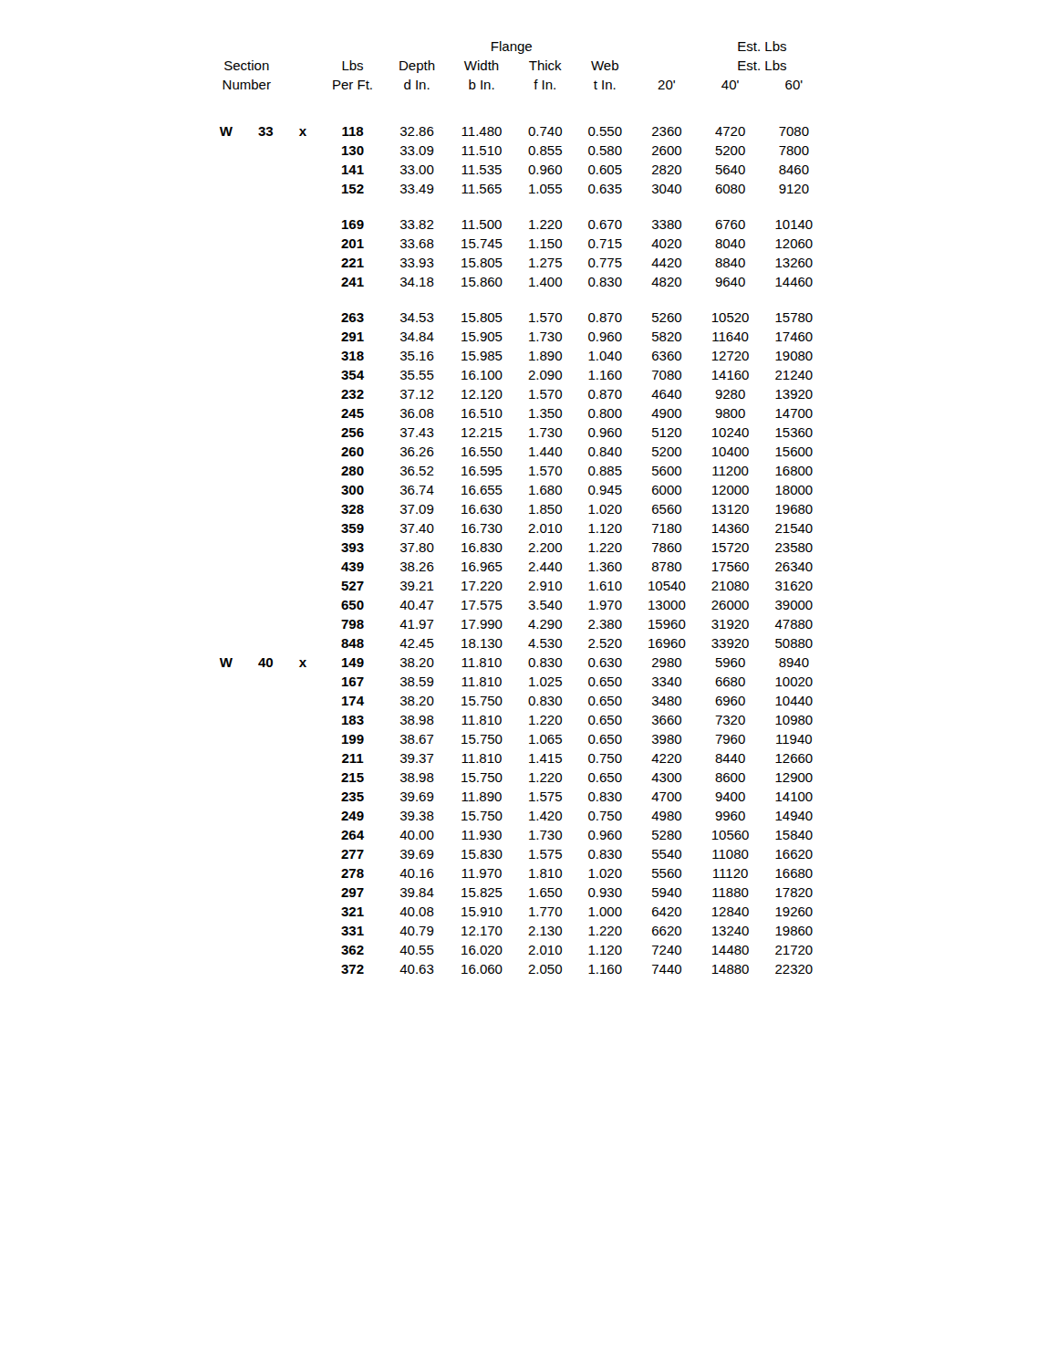| | | | Flange | | | Est. Lbs | |
| --- | --- | --- | --- | --- | --- | --- | --- |
| Section | | Lbs | Depth | Width | Thick | Web | | Est. Lbs | |
| Number | | Per Ft. | d In. | b In. | f In. | t In. | 20' | 40' | 60' | |
| W | 33 | x | 118 | 32.86 | 11.480 | 0.740 | 0.550 | 2360 | 4720 | 7080 | |
| | | | 130 | 33.09 | 11.510 | 0.855 | 0.580 | 2600 | 5200 | 7800 | |
| | | | 141 | 33.00 | 11.535 | 0.960 | 0.605 | 2820 | 5640 | 8460 | |
| | | | 152 | 33.49 | 11.565 | 1.055 | 0.635 | 3040 | 6080 | 9120 | |
| | | | 169 | 33.82 | 11.500 | 1.220 | 0.670 | 3380 | 6760 | 10140 | |
| | | | 201 | 33.68 | 15.745 | 1.150 | 0.715 | 4020 | 8040 | 12060 | |
| | | | 221 | 33.93 | 15.805 | 1.275 | 0.775 | 4420 | 8840 | 13260 | |
| | | | 241 | 34.18 | 15.860 | 1.400 | 0.830 | 4820 | 9640 | 14460 | |
| | | | 263 | 34.53 | 15.805 | 1.570 | 0.870 | 5260 | 10520 | 15780 | |
| | | | 291 | 34.84 | 15.905 | 1.730 | 0.960 | 5820 | 11640 | 17460 | |
| | | | 318 | 35.16 | 15.985 | 1.890 | 1.040 | 6360 | 12720 | 19080 | |
| | | | 354 | 35.55 | 16.100 | 2.090 | 1.160 | 7080 | 14160 | 21240 | |
| | | | 232 | 37.12 | 12.120 | 1.570 | 0.870 | 4640 | 9280 | 13920 | |
| | | | 245 | 36.08 | 16.510 | 1.350 | 0.800 | 4900 | 9800 | 14700 | |
| | | | 256 | 37.43 | 12.215 | 1.730 | 0.960 | 5120 | 10240 | 15360 | |
| | | | 260 | 36.26 | 16.550 | 1.440 | 0.840 | 5200 | 10400 | 15600 | |
| | | | 280 | 36.52 | 16.595 | 1.570 | 0.885 | 5600 | 11200 | 16800 | |
| | | | 300 | 36.74 | 16.655 | 1.680 | 0.945 | 6000 | 12000 | 18000 | |
| | | | 328 | 37.09 | 16.630 | 1.850 | 1.020 | 6560 | 13120 | 19680 | |
| | | | 359 | 37.40 | 16.730 | 2.010 | 1.120 | 7180 | 14360 | 21540 | |
| | | | 393 | 37.80 | 16.830 | 2.200 | 1.220 | 7860 | 15720 | 23580 | |
| | | | 439 | 38.26 | 16.965 | 2.440 | 1.360 | 8780 | 17560 | 26340 | |
| | | | 527 | 39.21 | 17.220 | 2.910 | 1.610 | 10540 | 21080 | 31620 | |
| | | | 650 | 40.47 | 17.575 | 3.540 | 1.970 | 13000 | 26000 | 39000 | |
| | | | 798 | 41.97 | 17.990 | 4.290 | 2.380 | 15960 | 31920 | 47880 | |
| | | | 848 | 42.45 | 18.130 | 4.530 | 2.520 | 16960 | 33920 | 50880 | |
| W | 40 | x | 149 | 38.20 | 11.810 | 0.830 | 0.630 | 2980 | 5960 | 8940 | |
| | | | 167 | 38.59 | 11.810 | 1.025 | 0.650 | 3340 | 6680 | 10020 | |
| | | | 174 | 38.20 | 15.750 | 0.830 | 0.650 | 3480 | 6960 | 10440 | |
| | | | 183 | 38.98 | 11.810 | 1.220 | 0.650 | 3660 | 7320 | 10980 | |
| | | | 199 | 38.67 | 15.750 | 1.065 | 0.650 | 3980 | 7960 | 11940 | |
| | | | 211 | 39.37 | 11.810 | 1.415 | 0.750 | 4220 | 8440 | 12660 | |
| | | | 215 | 38.98 | 15.750 | 1.220 | 0.650 | 4300 | 8600 | 12900 | |
| | | | 235 | 39.69 | 11.890 | 1.575 | 0.830 | 4700 | 9400 | 14100 | |
| | | | 249 | 39.38 | 15.750 | 1.420 | 0.750 | 4980 | 9960 | 14940 | |
| | | | 264 | 40.00 | 11.930 | 1.730 | 0.960 | 5280 | 10560 | 15840 | |
| | | | 277 | 39.69 | 15.830 | 1.575 | 0.830 | 5540 | 11080 | 16620 | |
| | | | 278 | 40.16 | 11.970 | 1.810 | 1.020 | 5560 | 11120 | 16680 | |
| | | | 297 | 39.84 | 15.825 | 1.650 | 0.930 | 5940 | 11880 | 17820 | |
| | | | 321 | 40.08 | 15.910 | 1.770 | 1.000 | 6420 | 12840 | 19260 | |
| | | | 331 | 40.79 | 12.170 | 2.130 | 1.220 | 6620 | 13240 | 19860 | |
| | | | 362 | 40.55 | 16.020 | 2.010 | 1.120 | 7240 | 14480 | 21720 | |
| | | | 372 | 40.63 | 16.060 | 2.050 | 1.160 | 7440 | 14880 | 22320 | |